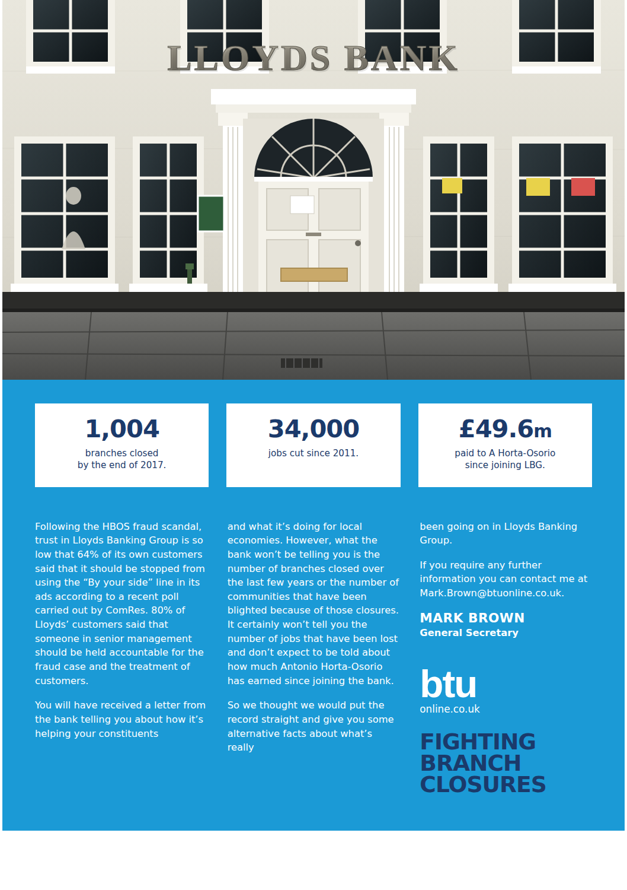LLOYDS BANK LLOYDS BANK
1,004
branches closed
by the end of 2017.
34,000
jobs cut since 2011.
£49.6m
paid to A Horta-Osorio
since joining LBG.
Following the HBOS fraud scandal, trust in Lloyds Banking Group is so low that 64% of its own customers said that it should be stopped from using the “By your side” line in its ads according to a recent poll carried out by ComRes. 80% of Lloyds’ customers said that someone in senior management should be held accountable for the fraud case and the treatment of customers.
You will have received a letter from the bank telling you about how it’s helping your constituents
and what it’s doing for local economies. However, what the bank won’t be telling you is the number of branches closed over the last few years or the number of communities that have been blighted because of those closures. It certainly won’t tell you the number of jobs that have been lost and don’t expect to be told about how much Antonio Horta-Osorio has earned since joining the bank.
So we thought we would put the record straight and give you some alternative facts about what’s really
been going on in Lloyds Banking Group.
If you require any further information you can contact me at Mark.Brown@btuonline.co.uk.
MARK BROWN
General Secretary
btu
online.co.uk
Fighting
Branch
Closures